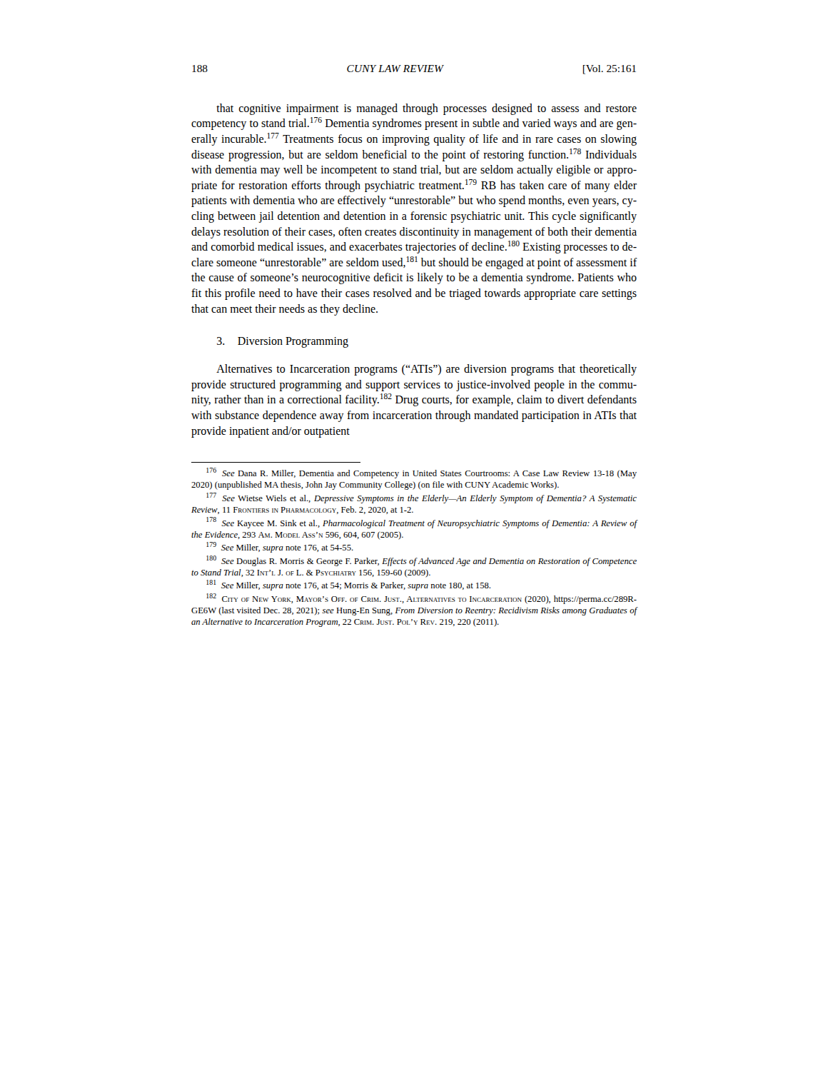188 CUNY LAW REVIEW [Vol. 25:161
that cognitive impairment is managed through processes designed to assess and restore competency to stand trial.176 Dementia syndromes present in subtle and varied ways and are generally incurable.177 Treatments focus on improving quality of life and in rare cases on slowing disease progression, but are seldom beneficial to the point of restoring function.178 Individuals with dementia may well be incompetent to stand trial, but are seldom actually eligible or appropriate for restoration efforts through psychiatric treatment.179 RB has taken care of many elder patients with dementia who are effectively “unrestorable” but who spend months, even years, cycling between jail detention and detention in a forensic psychiatric unit. This cycle significantly delays resolution of their cases, often creates discontinuity in management of both their dementia and comorbid medical issues, and exacerbates trajectories of decline.180 Existing processes to declare someone “unrestorable” are seldom used,181 but should be engaged at point of assessment if the cause of someone’s neurocognitive deficit is likely to be a dementia syndrome. Patients who fit this profile need to have their cases resolved and be triaged towards appropriate care settings that can meet their needs as they decline.
3. Diversion Programming
Alternatives to Incarceration programs (“ATIs”) are diversion programs that theoretically provide structured programming and support services to justice-involved people in the community, rather than in a correctional facility.182 Drug courts, for example, claim to divert defendants with substance dependence away from incarceration through mandated participation in ATIs that provide inpatient and/or outpatient
176 See Dana R. Miller, Dementia and Competency in United States Courtrooms: A Case Law Review 13-18 (May 2020) (unpublished MA thesis, John Jay Community College) (on file with CUNY Academic Works).
177 See Wietse Wiels et al., Depressive Symptoms in the Elderly—An Elderly Symptom of Dementia? A Systematic Review, 11 Frontiers in Pharmacology, Feb. 2, 2020, at 1-2.
178 See Kaycee M. Sink et al., Pharmacological Treatment of Neuropsychiatric Symptoms of Dementia: A Review of the Evidence, 293 Am. Model Ass’n 596, 604, 607 (2005).
179 See Miller, supra note 176, at 54-55.
180 See Douglas R. Morris & George F. Parker, Effects of Advanced Age and Dementia on Restoration of Competence to Stand Trial, 32 Int’l J. of L. & Psychiatry 156, 159-60 (2009).
181 See Miller, supra note 176, at 54; Morris & Parker, supra note 180, at 158.
182 City of New York, Mayor’s Off. of Crim. Just., Alternatives to Incarceration (2020), https://perma.cc/289R-GE6W (last visited Dec. 28, 2021); see Hung-En Sung, From Diversion to Reentry: Recidivism Risks among Graduates of an Alternative to Incarceration Program, 22 Crim. Just. Pol’y Rev. 219, 220 (2011).